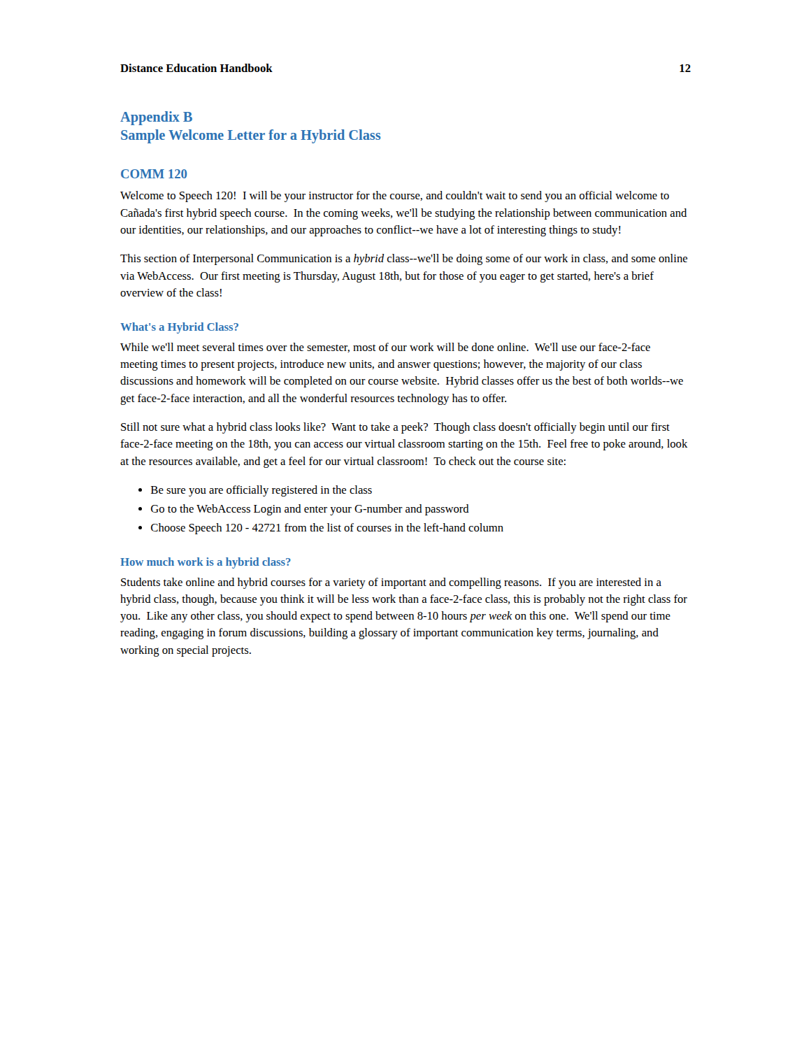Distance Education Handbook 12
Appendix BSample Welcome Letter for a Hybrid Class
COMM 120
Welcome to Speech 120! I will be your instructor for the course, and couldn't wait to send you an official welcome to Cañada's first hybrid speech course. In the coming weeks, we'll be studying the relationship between communication and our identities, our relationships, and our approaches to conflict--we have a lot of interesting things to study!
This section of Interpersonal Communication is a hybrid class--we'll be doing some of our work in class, and some online via WebAccess. Our first meeting is Thursday, August 18th, but for those of you eager to get started, here's a brief overview of the class!
What's a Hybrid Class?
While we'll meet several times over the semester, most of our work will be done online. We'll use our face-2-face meeting times to present projects, introduce new units, and answer questions; however, the majority of our class discussions and homework will be completed on our course website. Hybrid classes offer us the best of both worlds--we get face-2-face interaction, and all the wonderful resources technology has to offer.
Still not sure what a hybrid class looks like? Want to take a peek? Though class doesn't officially begin until our first face-2-face meeting on the 18th, you can access our virtual classroom starting on the 15th. Feel free to poke around, look at the resources available, and get a feel for our virtual classroom! To check out the course site:
Be sure you are officially registered in the class
Go to the WebAccess Login and enter your G-number and password
Choose Speech 120 - 42721 from the list of courses in the left-hand column
How much work is a hybrid class?
Students take online and hybrid courses for a variety of important and compelling reasons. If you are interested in a hybrid class, though, because you think it will be less work than a face-2-face class, this is probably not the right class for you. Like any other class, you should expect to spend between 8-10 hours per week on this one. We'll spend our time reading, engaging in forum discussions, building a glossary of important communication key terms, journaling, and working on special projects.